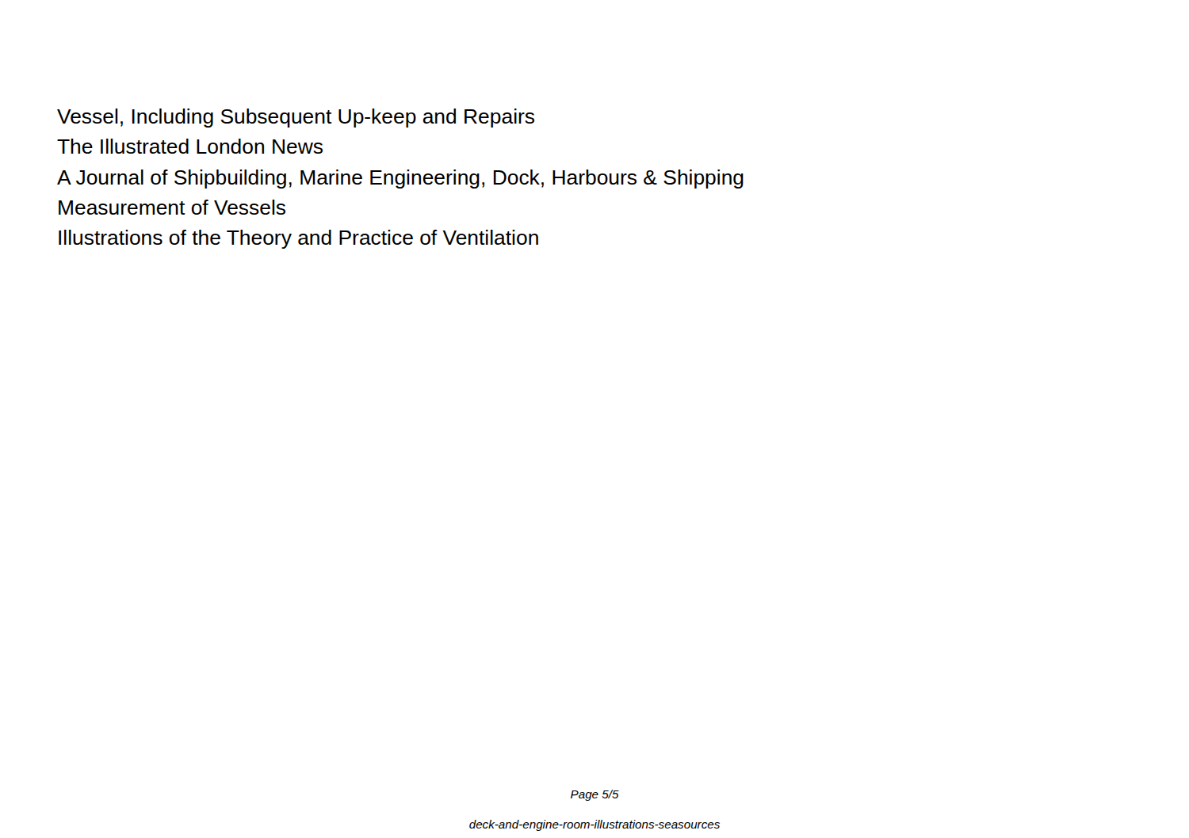Vessel, Including Subsequent Up-keep and Repairs
The Illustrated London News
A Journal of Shipbuilding, Marine Engineering, Dock, Harbours & Shipping
Measurement of Vessels
Illustrations of the Theory and Practice of Ventilation
Page 5/5
deck-and-engine-room-illustrations-seasources